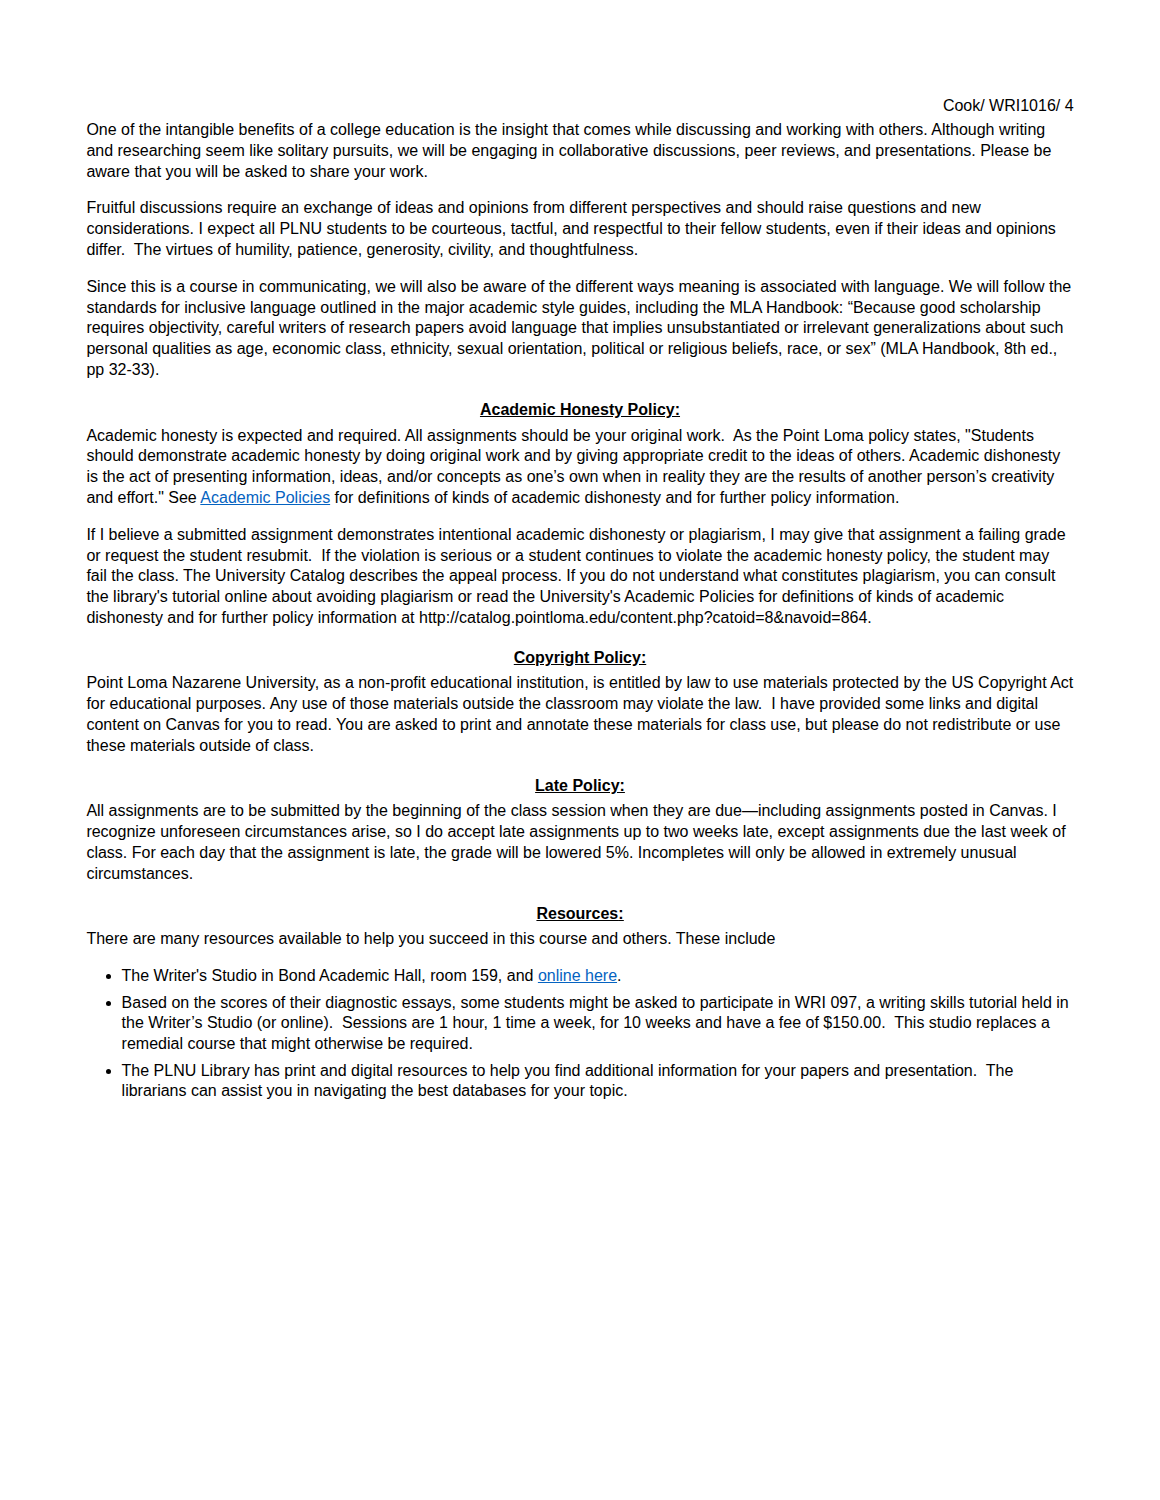Cook/ WRI1016/ 4
One of the intangible benefits of a college education is the insight that comes while discussing and working with others. Although writing and researching seem like solitary pursuits, we will be engaging in collaborative discussions, peer reviews, and presentations. Please be aware that you will be asked to share your work.
Fruitful discussions require an exchange of ideas and opinions from different perspectives and should raise questions and new considerations. I expect all PLNU students to be courteous, tactful, and respectful to their fellow students, even if their ideas and opinions differ. The virtues of humility, patience, generosity, civility, and thoughtfulness.
Since this is a course in communicating, we will also be aware of the different ways meaning is associated with language. We will follow the standards for inclusive language outlined in the major academic style guides, including the MLA Handbook: “Because good scholarship requires objectivity, careful writers of research papers avoid language that implies unsubstantiated or irrelevant generalizations about such personal qualities as age, economic class, ethnicity, sexual orientation, political or religious beliefs, race, or sex” (MLA Handbook, 8th ed., pp 32-33).
Academic Honesty Policy:
Academic honesty is expected and required. All assignments should be your original work. As the Point Loma policy states, "Students should demonstrate academic honesty by doing original work and by giving appropriate credit to the ideas of others. Academic dishonesty is the act of presenting information, ideas, and/or concepts as one’s own when in reality they are the results of another person’s creativity and effort." See Academic Policies for definitions of kinds of academic dishonesty and for further policy information.
If I believe a submitted assignment demonstrates intentional academic dishonesty or plagiarism, I may give that assignment a failing grade or request the student resubmit. If the violation is serious or a student continues to violate the academic honesty policy, the student may fail the class. The University Catalog describes the appeal process. If you do not understand what constitutes plagiarism, you can consult the library's tutorial online about avoiding plagiarism or read the University's Academic Policies for definitions of kinds of academic dishonesty and for further policy information at http://catalog.pointloma.edu/content.php?catoid=8&navoid=864.
Copyright Policy:
Point Loma Nazarene University, as a non-profit educational institution, is entitled by law to use materials protected by the US Copyright Act for educational purposes. Any use of those materials outside the classroom may violate the law. I have provided some links and digital content on Canvas for you to read. You are asked to print and annotate these materials for class use, but please do not redistribute or use these materials outside of class.
Late Policy:
All assignments are to be submitted by the beginning of the class session when they are due—including assignments posted in Canvas. I recognize unforeseen circumstances arise, so I do accept late assignments up to two weeks late, except assignments due the last week of class. For each day that the assignment is late, the grade will be lowered 5%. Incompletes will only be allowed in extremely unusual circumstances.
Resources:
There are many resources available to help you succeed in this course and others. These include
The Writer's Studio in Bond Academic Hall, room 159, and online here.
Based on the scores of their diagnostic essays, some students might be asked to participate in WRI 097, a writing skills tutorial held in the Writer’s Studio (or online). Sessions are 1 hour, 1 time a week, for 10 weeks and have a fee of $150.00. This studio replaces a remedial course that might otherwise be required.
The PLNU Library has print and digital resources to help you find additional information for your papers and presentation. The librarians can assist you in navigating the best databases for your topic.